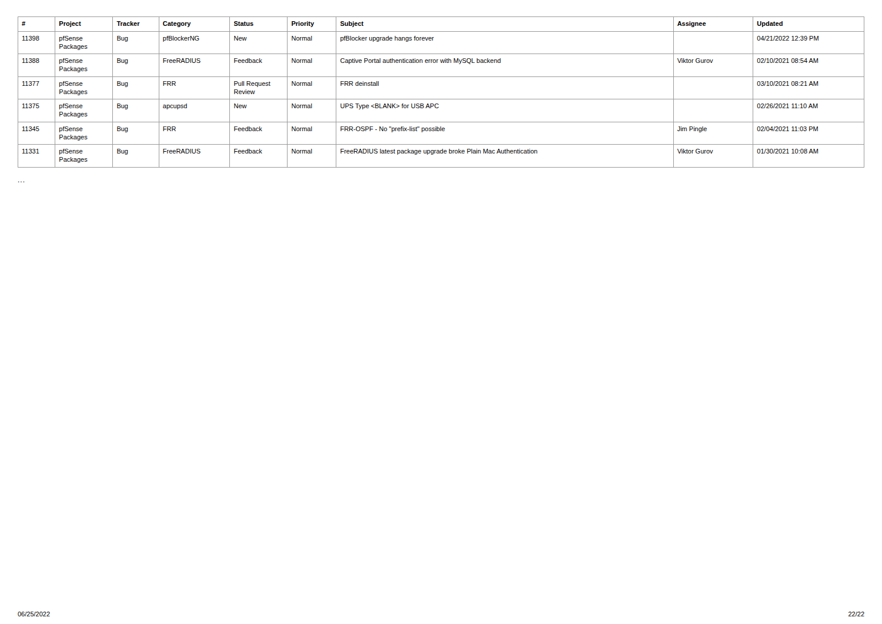| # | Project | Tracker | Category | Status | Priority | Subject | Assignee | Updated |
| --- | --- | --- | --- | --- | --- | --- | --- | --- |
| 11398 | pfSense Packages | Bug | pfBlockerNG | New | Normal | pfBlocker upgrade hangs forever | | 04/21/2022 12:39 PM |
| 11388 | pfSense Packages | Bug | FreeRADIUS | Feedback | Normal | Captive Portal authentication error with MySQL backend | Viktor Gurov | 02/10/2021 08:54 AM |
| 11377 | pfSense Packages | Bug | FRR | Pull Request Review | Normal | FRR deinstall | | 03/10/2021 08:21 AM |
| 11375 | pfSense Packages | Bug | apcupsd | New | Normal | UPS Type <BLANK> for USB APC | | 02/26/2021 11:10 AM |
| 11345 | pfSense Packages | Bug | FRR | Feedback | Normal | FRR-OSPF - No "prefix-list" possible | Jim Pingle | 02/04/2021 11:03 PM |
| 11331 | pfSense Packages | Bug | FreeRADIUS | Feedback | Normal | FreeRADIUS latest package upgrade broke Plain Mac Authentication | Viktor Gurov | 01/30/2021 10:08 AM |
...
06/25/2022 22/22